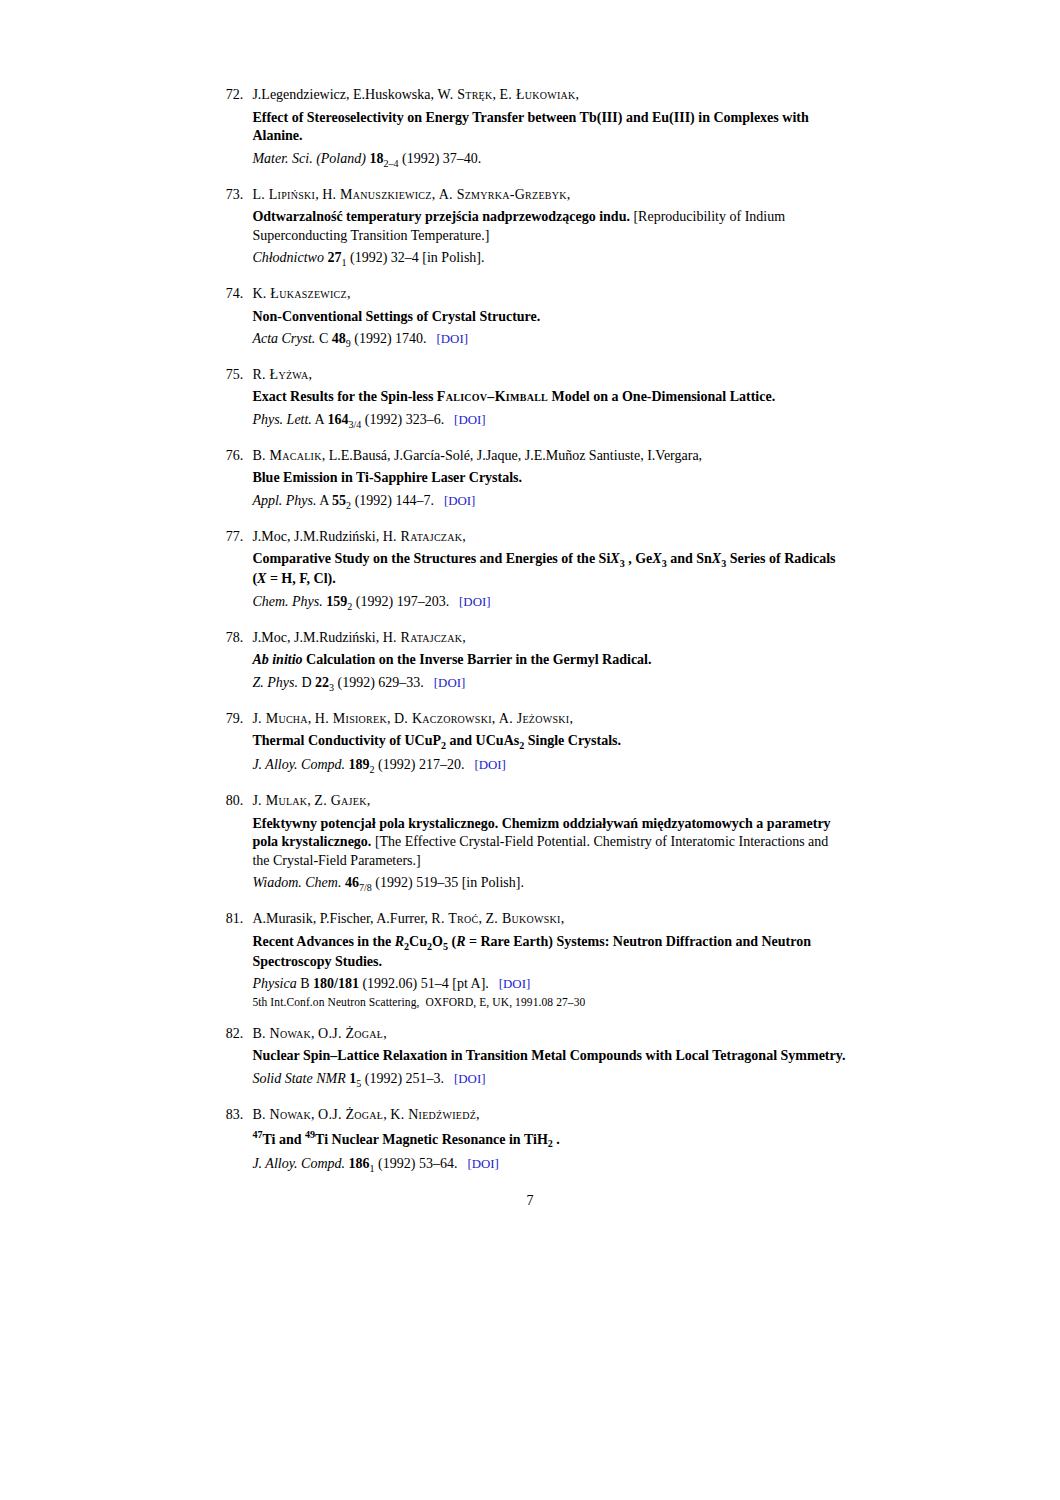72.
J.Legendziewicz, E.Huskowska, W. Stręk, E. Łukowiak,
Effect of Stereoselectivity on Energy Transfer between Tb(III) and Eu(III) in Complexes with Alanine.
Mater. Sci. (Poland) 182–4 (1992) 37–40.
73.
L. Lipiński, H. Manuszkiewicz, A. Szmyrka-Grzebyk,
Odtwarzalność temperatury przejścia nadprzewodzącego indu. [Reproducibility of Indium Superconducting Transition Temperature.]
Chłodnictwo 271 (1992) 32–4 [in Polish].
74.
K. Łukaszewicz,
Non-Conventional Settings of Crystal Structure.
Acta Cryst. C 489 (1992) 1740. [DOI]
75.
R. Łyżwa,
Exact Results for the Spin-less Falicov–Kimball Model on a One-Dimensional Lattice.
Phys. Lett. A 1643/4 (1992) 323–6. [DOI]
76.
B. Macalik, L.E.Bausá, J.García-Solé, J.Jaque, J.E.Muñoz Santiuste, I.Vergara,
Blue Emission in Ti-Sapphire Laser Crystals.
Appl. Phys. A 552 (1992) 144–7. [DOI]
77.
J.Moc, J.M.Rudziński, H. Ratajczak,
Comparative Study on the Structures and Energies of the SiX3 , GeX3 and SnX3 Series of Radicals (X = H, F, Cl).
Chem. Phys. 1592 (1992) 197–203. [DOI]
78.
J.Moc, J.M.Rudziński, H. Ratajczak,
Ab initio Calculation on the Inverse Barrier in the Germyl Radical.
Z. Phys. D 223 (1992) 629–33. [DOI]
79.
J. Mucha, H. Misiorek, D. Kaczorowski, A. Jeżowski,
Thermal Conductivity of UCuP2 and UCuAs2 Single Crystals.
J. Alloy. Compd. 1892 (1992) 217–20. [DOI]
80.
J. Mulak, Z. Gajek,
Efektywny potencjał pola krystalicznego. Chemizm oddziaływań międzyatomowych a parametry pola krystalicznego. [The Effective Crystal-Field Potential. Chemistry of Interatomic Interactions and the Crystal-Field Parameters.]
Wiadom. Chem. 467/8 (1992) 519–35 [in Polish].
81.
A.Murasik, P.Fischer, A.Furrer, R. Troć, Z. Bukowski,
Recent Advances in the R2Cu2O5 (R = Rare Earth) Systems: Neutron Diffraction and Neutron Spectroscopy Studies.
Physica B 180/181 (1992.06) 51–4 [pt A]. [DOI]
5th Int.Conf.on Neutron Scattering, OXFORD, E, UK, 1991.08 27–30
82.
B. Nowak, O.J. Żogał,
Nuclear Spin–Lattice Relaxation in Transition Metal Compounds with Local Tetragonal Symmetry.
Solid State NMR 15 (1992) 251–3. [DOI]
83.
B. Nowak, O.J. Żogał, K. Niedźwiedź,
47Ti and 49Ti Nuclear Magnetic Resonance in TiH2 .
J. Alloy. Compd. 1861 (1992) 53–64. [DOI]
7